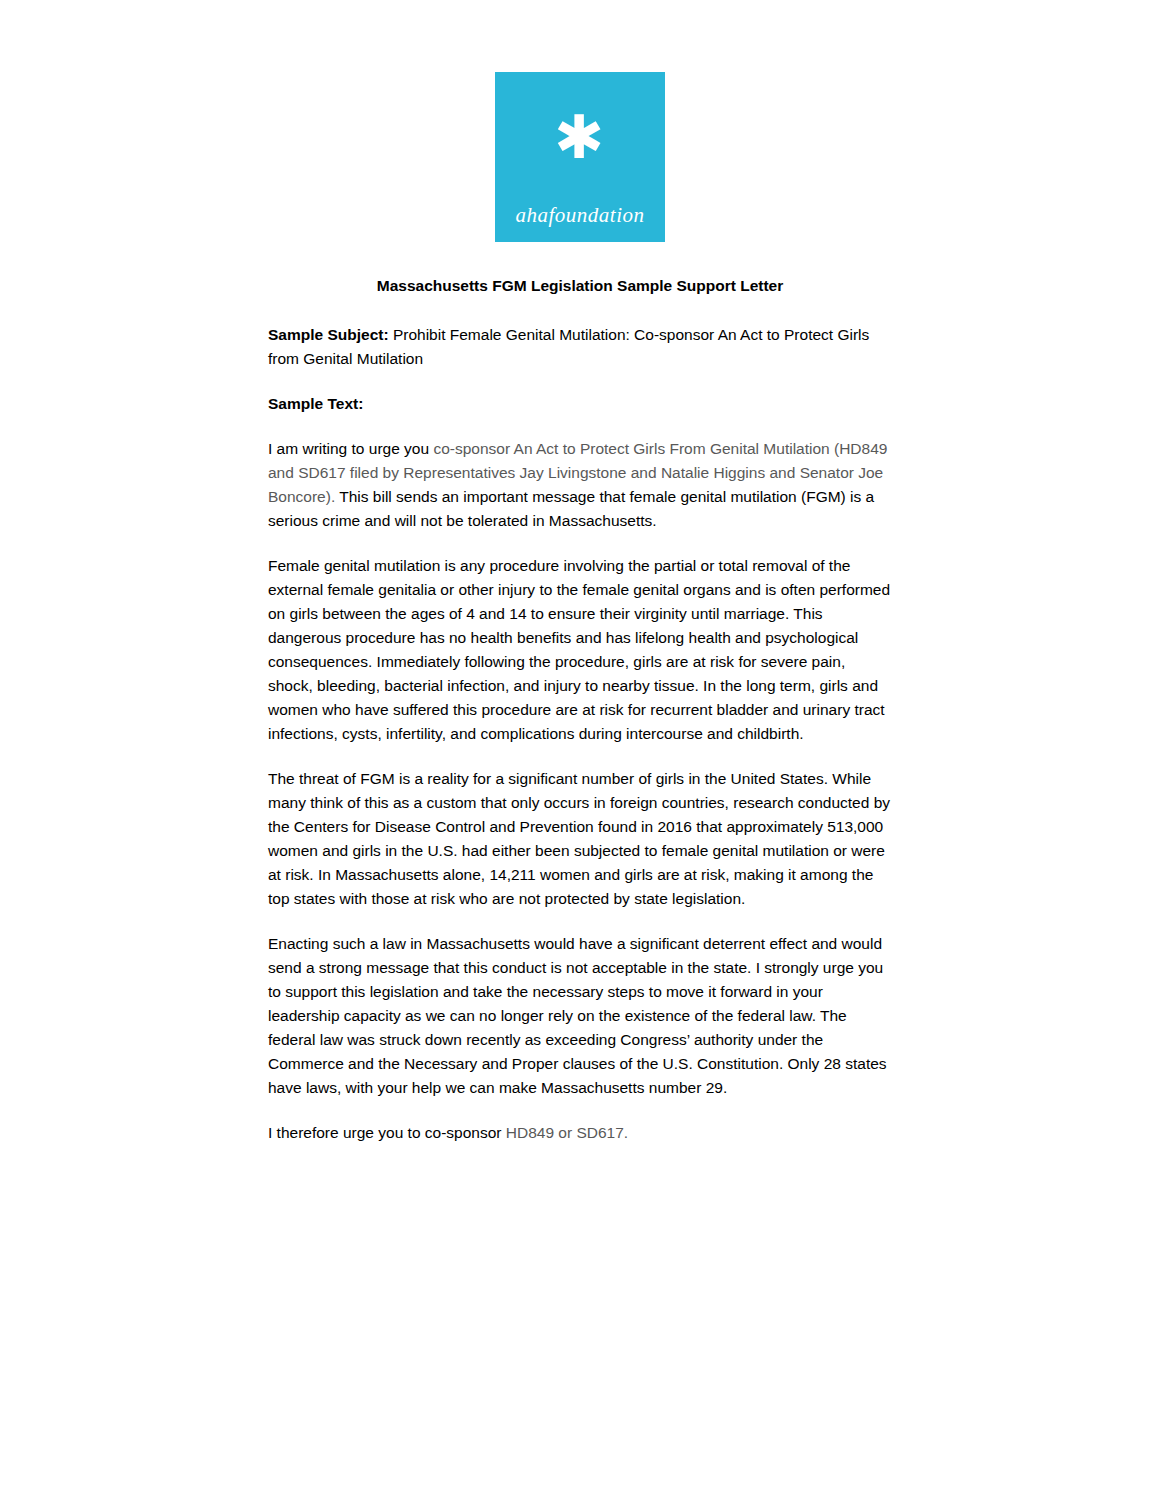✱
ahafoundation
Massachusetts FGM Legislation Sample Support Letter
Sample Subject: Prohibit Female Genital Mutilation: Co-sponsor An Act to Protect Girls from Genital Mutilation
Sample Text:
I am writing to urge you co-sponsor An Act to Protect Girls From Genital Mutilation (HD849 and SD617 filed by Representatives Jay Livingstone and Natalie Higgins and Senator Joe Boncore). This bill sends an important message that female genital mutilation (FGM) is a serious crime and will not be tolerated in Massachusetts.
Female genital mutilation is any procedure involving the partial or total removal of the external female genitalia or other injury to the female genital organs and is often performed on girls between the ages of 4 and 14 to ensure their virginity until marriage. This dangerous procedure has no health benefits and has lifelong health and psychological consequences. Immediately following the procedure, girls are at risk for severe pain, shock, bleeding, bacterial infection, and injury to nearby tissue. In the long term, girls and women who have suffered this procedure are at risk for recurrent bladder and urinary tract infections, cysts, infertility, and complications during intercourse and childbirth.
The threat of FGM is a reality for a significant number of girls in the United States. While many think of this as a custom that only occurs in foreign countries, research conducted by the Centers for Disease Control and Prevention found in 2016 that approximately 513,000 women and girls in the U.S. had either been subjected to female genital mutilation or were at risk. In Massachusetts alone, 14,211 women and girls are at risk, making it among the top states with those at risk who are not protected by state legislation.
Enacting such a law in Massachusetts would have a significant deterrent effect and would send a strong message that this conduct is not acceptable in the state. I strongly urge you to support this legislation and take the necessary steps to move it forward in your leadership capacity as we can no longer rely on the existence of the federal law. The federal law was struck down recently as exceeding Congress’ authority under the Commerce and the Necessary and Proper clauses of the U.S. Constitution. Only 28 states have laws, with your help we can make Massachusetts number 29.
I therefore urge you to co-sponsor HD849 or SD617.